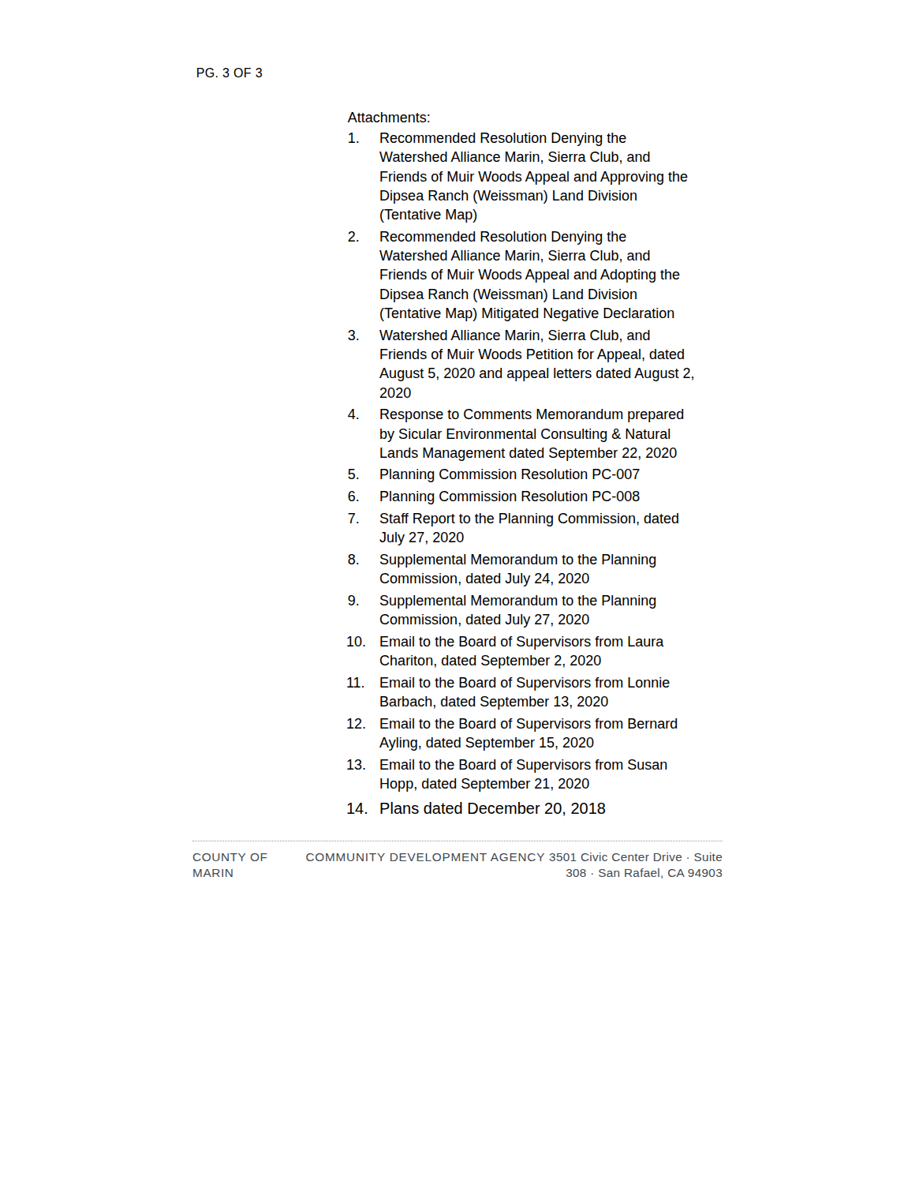PG. 3 OF 3
Attachments:
Recommended Resolution Denying the Watershed Alliance Marin, Sierra Club, and Friends of Muir Woods Appeal and Approving the Dipsea Ranch (Weissman) Land Division (Tentative Map)
Recommended Resolution Denying the Watershed Alliance Marin, Sierra Club, and Friends of Muir Woods Appeal and Adopting the Dipsea Ranch (Weissman) Land Division (Tentative Map) Mitigated Negative Declaration
Watershed Alliance Marin, Sierra Club, and Friends of Muir Woods Petition for Appeal, dated August 5, 2020 and appeal letters dated August 2, 2020
Response to Comments Memorandum prepared by Sicular Environmental Consulting & Natural Lands Management dated September 22, 2020
Planning Commission Resolution PC-007
Planning Commission Resolution PC-008
Staff Report to the Planning Commission, dated July 27, 2020
Supplemental Memorandum to the Planning Commission, dated July 24, 2020
Supplemental Memorandum to the Planning Commission, dated July 27, 2020
Email to the Board of Supervisors from Laura Chariton, dated September 2, 2020
Email to the Board of Supervisors from Lonnie Barbach, dated September 13, 2020
Email to the Board of Supervisors from Bernard Ayling, dated September 15, 2020
Email to the Board of Supervisors from Susan Hopp, dated September 21, 2020
Plans dated December 20, 2018
COUNTY OF MARIN
COMMUNITY DEVELOPMENT AGENCY 3501 Civic Center Drive · Suite 308 · San Rafael, CA 94903